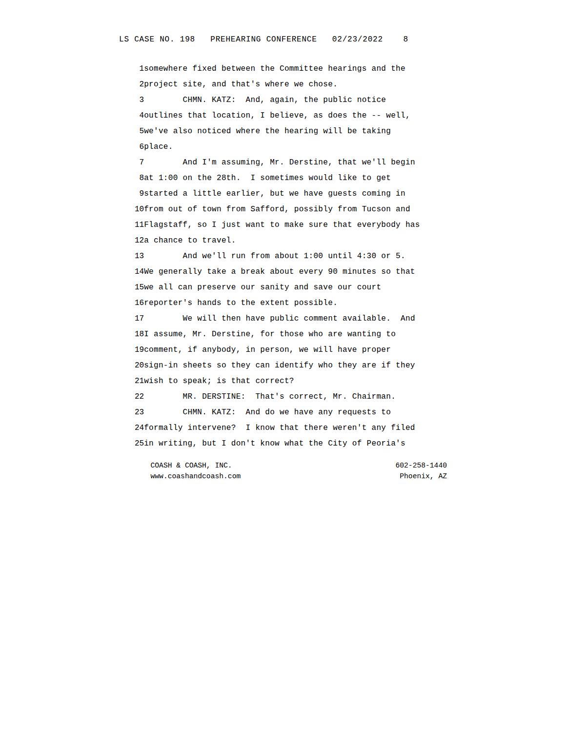LS CASE NO. 198 PREHEARING CONFERENCE 02/23/2022 8
| 1 | somewhere fixed between the Committee hearings and the |
| 2 | project site, and that's where we chose. |
| 3 | CHMN. KATZ: And, again, the public notice |
| 4 | outlines that location, I believe, as does the -- well, |
| 5 | we've also noticed where the hearing will be taking |
| 6 | place. |
| 7 | And I'm assuming, Mr. Derstine, that we'll begin |
| 8 | at 1:00 on the 28th. I sometimes would like to get |
| 9 | started a little earlier, but we have guests coming in |
| 10 | from out of town from Safford, possibly from Tucson and |
| 11 | Flagstaff, so I just want to make sure that everybody has |
| 12 | a chance to travel. |
| 13 | And we'll run from about 1:00 until 4:30 or 5. |
| 14 | We generally take a break about every 90 minutes so that |
| 15 | we all can preserve our sanity and save our court |
| 16 | reporter's hands to the extent possible. |
| 17 | We will then have public comment available. And |
| 18 | I assume, Mr. Derstine, for those who are wanting to |
| 19 | comment, if anybody, in person, we will have proper |
| 20 | sign-in sheets so they can identify who they are if they |
| 21 | wish to speak; is that correct? |
| 22 | MR. DERSTINE: That's correct, Mr. Chairman. |
| 23 | CHMN. KATZ: And do we have any requests to |
| 24 | formally intervene? I know that there weren't any filed |
| 25 | in writing, but I don't know what the City of Peoria's |
COASH & COASH, INC. 602-258-1440
www.coashandcoash.com Phoenix, AZ